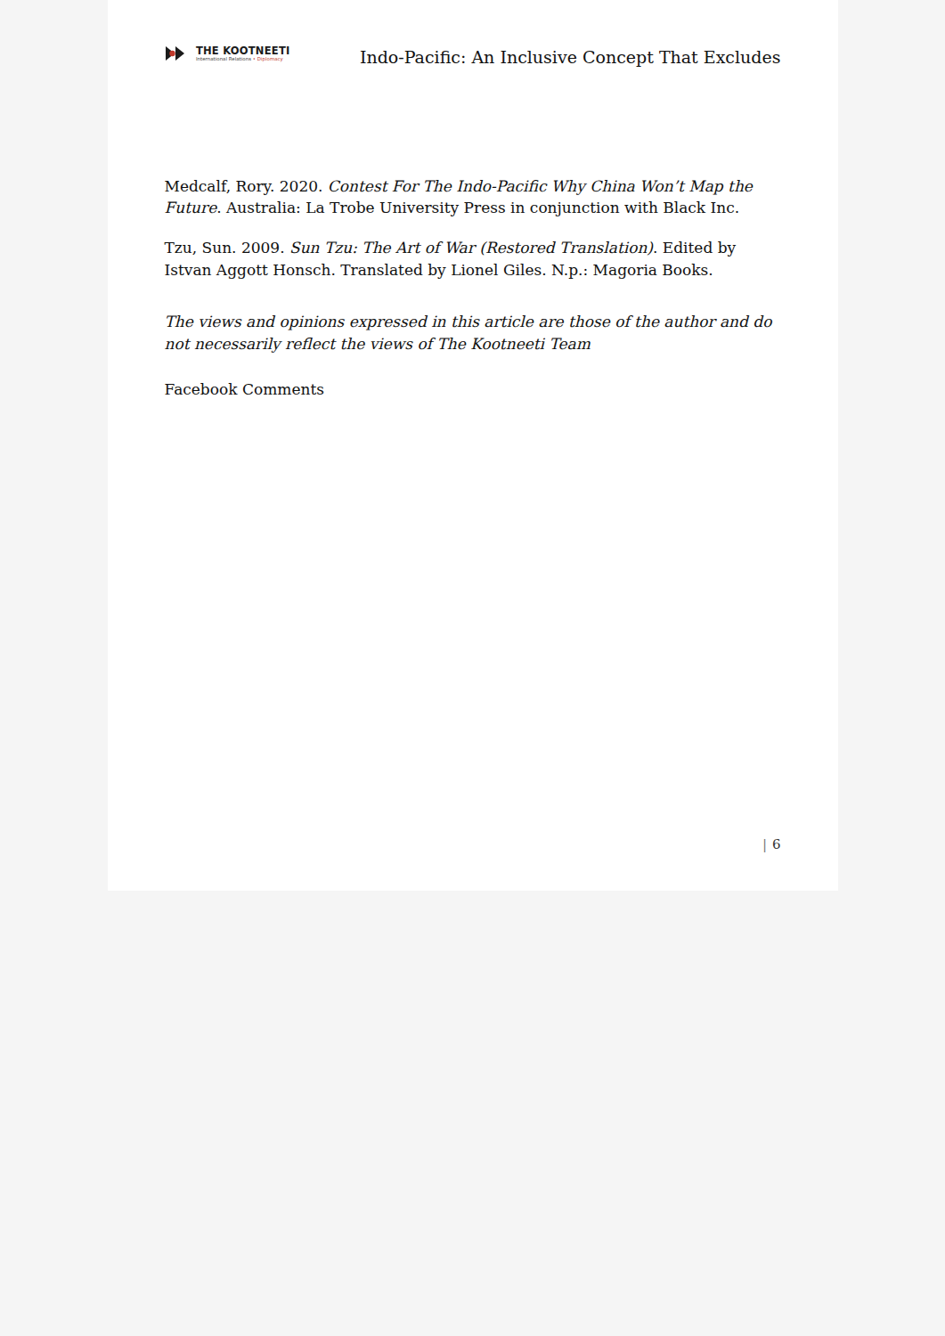The Kootneeti International Relations • Diplomacy
Indo-Pacific: An Inclusive Concept That Excludes
Medcalf, Rory. 2020. Contest For The Indo-Pacific Why China Won’t Map the Future. Australia: La Trobe University Press in conjunction with Black Inc.
Tzu, Sun. 2009. Sun Tzu: The Art of War (Restored Translation). Edited by Istvan Aggott Honsch. Translated by Lionel Giles. N.p.: Magoria Books.
The views and opinions expressed in this article are those of the author and do not necessarily reflect the views of The Kootneeti Team
Facebook Comments
|6